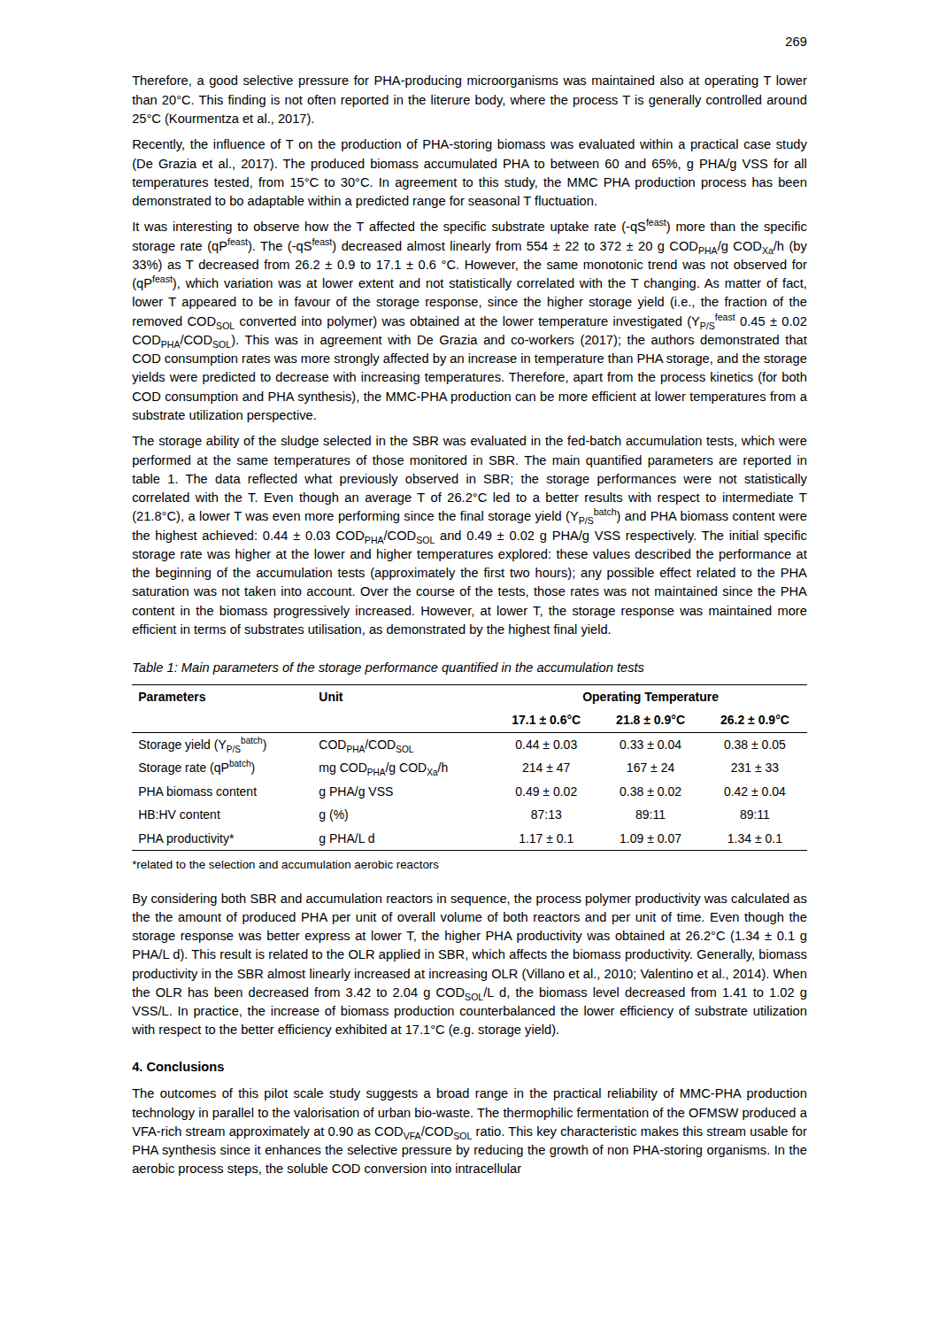269
Therefore, a good selective pressure for PHA-producing microorganisms was maintained also at operating T lower than 20°C. This finding is not often reported in the literure body, where the process T is generally controlled around 25°C (Kourmentza et al., 2017).
Recently, the influence of T on the production of PHA-storing biomass was evaluated within a practical case study (De Grazia et al., 2017). The produced biomass accumulated PHA to between 60 and 65%, g PHA/g VSS for all temperatures tested, from 15°C to 30°C. In agreement to this study, the MMC PHA production process has been demonstrated to bo adaptable within a predicted range for seasonal T fluctuation.
It was interesting to observe how the T affected the specific substrate uptake rate (-qSfeast) more than the specific storage rate (qPfeast). The (-qSfeast) decreased almost linearly from 554 ± 22 to 372 ± 20 g CODPHA/g CODXa/h (by 33%) as T decreased from 26.2 ± 0.9 to 17.1 ± 0.6 °C. However, the same monotonic trend was not observed for (qPfeast), which variation was at lower extent and not statistically correlated with the T changing. As matter of fact, lower T appeared to be in favour of the storage response, since the higher storage yield (i.e., the fraction of the removed CODSOL converted into polymer) was obtained at the lower temperature investigated (YP/Sfeast 0.45 ± 0.02 CODPHA/CODSOL). This was in agreement with De Grazia and co-workers (2017); the authors demonstrated that COD consumption rates was more strongly affected by an increase in temperature than PHA storage, and the storage yields were predicted to decrease with increasing temperatures. Therefore, apart from the process kinetics (for both COD consumption and PHA synthesis), the MMC-PHA production can be more efficient at lower temperatures from a substrate utilization perspective.
The storage ability of the sludge selected in the SBR was evaluated in the fed-batch accumulation tests, which were performed at the same temperatures of those monitored in SBR. The main quantified parameters are reported in table 1. The data reflected what previously observed in SBR; the storage performances were not statistically correlated with the T. Even though an average T of 26.2°C led to a better results with respect to intermediate T (21.8°C), a lower T was even more performing since the final storage yield (YP/Sbatch) and PHA biomass content were the highest achieved: 0.44 ± 0.03 CODPHA/CODSOL and 0.49 ± 0.02 g PHA/g VSS respectively. The initial specific storage rate was higher at the lower and higher temperatures explored: these values described the performance at the beginning of the accumulation tests (approximately the first two hours); any possible effect related to the PHA saturation was not taken into account. Over the course of the tests, those rates was not maintained since the PHA content in the biomass progressively increased. However, at lower T, the storage response was maintained more efficient in terms of substrates utilisation, as demonstrated by the highest final yield.
Table 1: Main parameters of the storage performance quantified in the accumulation tests
| Parameters | Unit | Operating Temperature |
| --- | --- | --- |
| | | 17.1 ± 0.6°C | 21.8 ± 0.9°C | 26.2 ± 0.9°C |
| Storage yield (Y P/S batch ) | COD PHA /COD SOL | 0.44 ± 0.03 | 0.33 ± 0.04 | 0.38 ± 0.05 |
| Storage rate (qP batch ) | mg COD PHA /g COD Xa /h | 214 ± 47 | 167 ± 24 | 231 ± 33 |
| PHA biomass content | g PHA/g VSS | 0.49 ± 0.02 | 0.38 ± 0.02 | 0.42 ± 0.04 |
| HB:HV content | g (%) | 87:13 | 89:11 | 89:11 |
| PHA productivity* | g PHA/L d | 1.17 ± 0.1 | 1.09 ± 0.07 | 1.34 ± 0.1 |
*related to the selection and accumulation aerobic reactors
By considering both SBR and accumulation reactors in sequence, the process polymer productivity was calculated as the the amount of produced PHA per unit of overall volume of both reactors and per unit of time. Even though the storage response was better express at lower T, the higher PHA productivity was obtained at 26.2°C (1.34 ± 0.1 g PHA/L d). This result is related to the OLR applied in SBR, which affects the biomass productivity. Generally, biomass productivity in the SBR almost linearly increased at increasing OLR (Villano et al., 2010; Valentino et al., 2014). When the OLR has been decreased from 3.42 to 2.04 g CODSOL/L d, the biomass level decreased from 1.41 to 1.02 g VSS/L. In practice, the increase of biomass production counterbalanced the lower efficiency of substrate utilization with respect to the better efficiency exhibited at 17.1°C (e.g. storage yield).
4. Conclusions
The outcomes of this pilot scale study suggests a broad range in the practical reliability of MMC-PHA production technology in parallel to the valorisation of urban bio-waste. The thermophilic fermentation of the OFMSW produced a VFA-rich stream approximately at 0.90 as CODVFA/CODSOL ratio. This key characteristic makes this stream usable for PHA synthesis since it enhances the selective pressure by reducing the growth of non PHA-storing organisms. In the aerobic process steps, the soluble COD conversion into intracellular